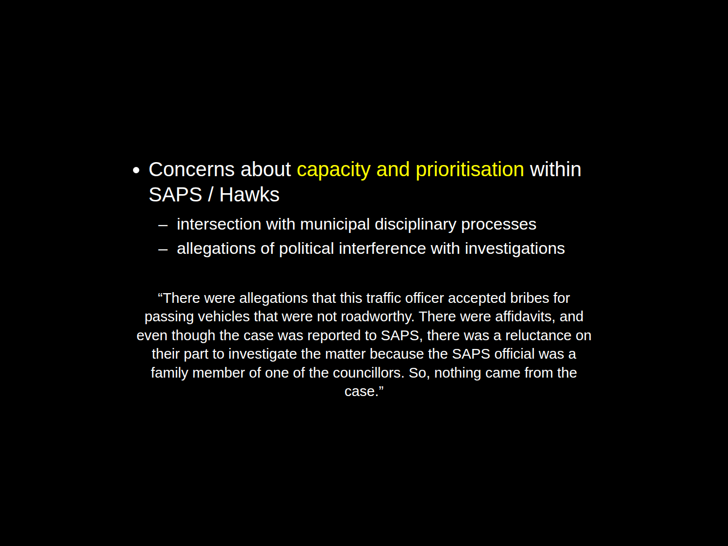Concerns about capacity and prioritisation within SAPS / Hawks
intersection with municipal disciplinary processes
allegations of political interference with investigations
“There were allegations that this traffic officer accepted bribes for passing vehicles that were not roadworthy. There were affidavits, and even though the case was reported to SAPS, there was a reluctance on their part to investigate the matter because the SAPS official was a family member of one of the councillors. So, nothing came from the case.”